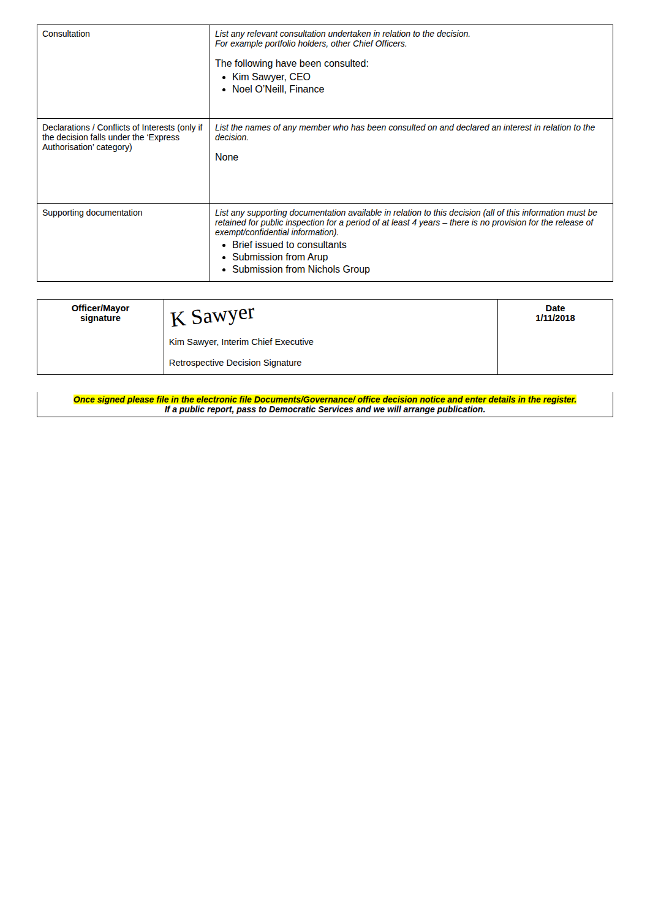| Consultation | List any relevant consultation undertaken in relation to the decision. For example portfolio holders, other Chief Officers. The following have been consulted: Kim Sawyer, CEO Noel O’Neill, Finance |
| Declarations / Conflicts of Interests (only if the decision falls under the ‘Express Authorisation’ category) | List the names of any member who has been consulted on and declared an interest in relation to the decision. None |
| Supporting documentation | List any supporting documentation available in relation to this decision (all of this information must be retained for public inspection for a period of at least 4 years – there is no provision for the release of exempt/confidential information). Brief issued to consultants Submission from Arup Submission from Nichols Group |
| Officer/Mayor signature | K Sawyer Kim Sawyer, Interim Chief Executive Retrospective Decision Signature | Date 1/11/2018 |
Once signed please file in the electronic file Documents/Governance/ office decision notice and enter details in the register.
If a public report, pass to Democratic Services and we will arrange publication.